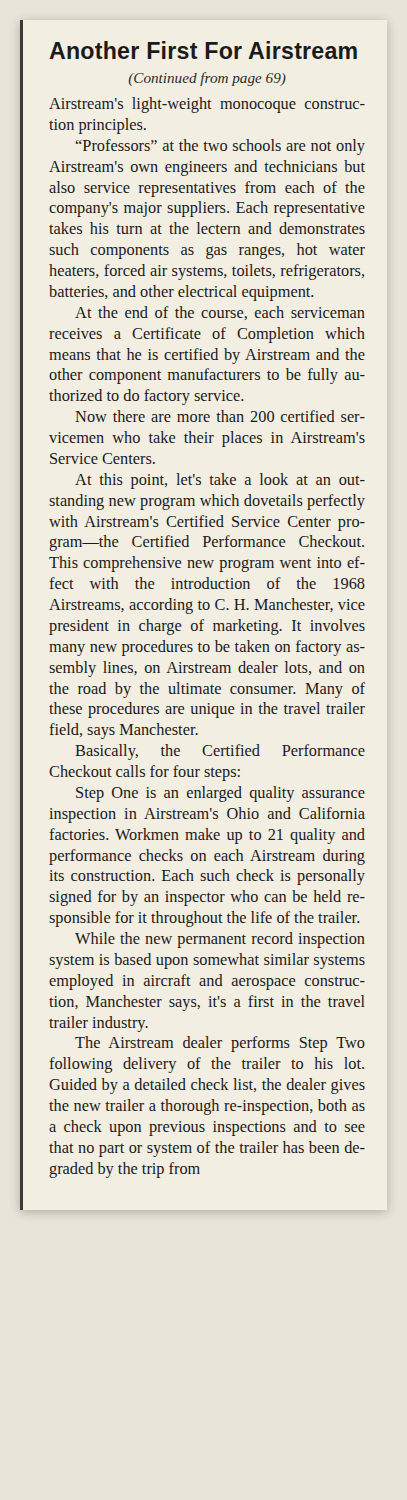Another First For Airstream
(Continued from page 69)
Airstream's light-weight monocoque construction principles.
“Professors” at the two schools are not only Airstream's own engineers and technicians but also service representatives from each of the company's major suppliers. Each representative takes his turn at the lectern and demonstrates such components as gas ranges, hot water heaters, forced air systems, toilets, refrigerators, batteries, and other electrical equipment.
At the end of the course, each serviceman receives a Certificate of Completion which means that he is certified by Airstream and the other component manufacturers to be fully authorized to do factory service.
Now there are more than 200 certified servicemen who take their places in Airstream's Service Centers.
At this point, let's take a look at an outstanding new program which dovetails perfectly with Airstream's Certified Service Center program—the Certified Performance Checkout. This comprehensive new program went into effect with the introduction of the 1968 Airstreams, according to C. H. Manchester, vice president in charge of marketing. It involves many new procedures to be taken on factory assembly lines, on Airstream dealer lots, and on the road by the ultimate consumer. Many of these procedures are unique in the travel trailer field, says Manchester.
Basically, the Certified Performance Checkout calls for four steps:
Step One is an enlarged quality assurance inspection in Airstream's Ohio and California factories. Workmen make up to 21 quality and performance checks on each Airstream during its construction. Each such check is personally signed for by an inspector who can be held responsible for it throughout the life of the trailer.
While the new permanent record inspection system is based upon somewhat similar systems employed in aircraft and aerospace construction, Manchester says, it's a first in the travel trailer industry.
The Airstream dealer performs Step Two following delivery of the trailer to his lot. Guided by a detailed check list, the dealer gives the new trailer a thorough re-inspection, both as a check upon previous inspections and to see that no part or system of the trailer has been degraded by the trip from